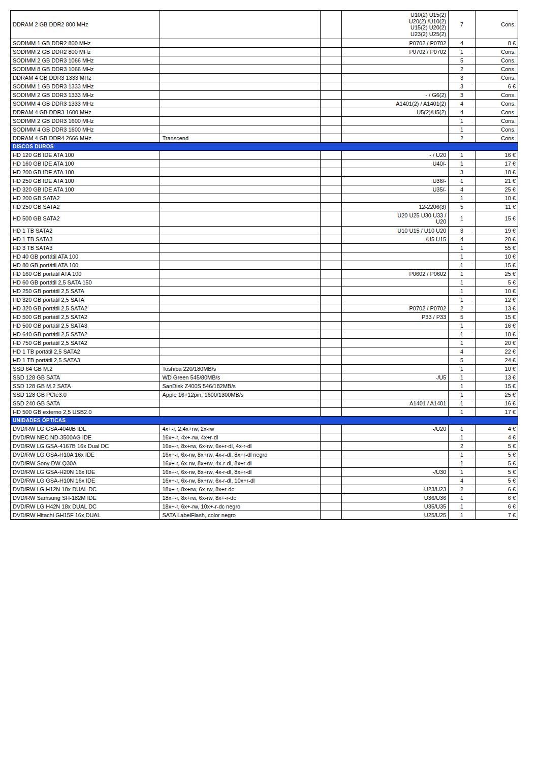| DDRAM 2 GB DDR2 800 MHz | | | U10(2) U15(2) U20(2) /U10(2) U15(2) U20(2) U23(2) U25(2) | 7 | Cons. |
| SODIMM 1 GB DDR2 800 MHz | | | P0702 / P0702 | 4 | 8 € |
| SODIMM 2 GB DDR2 800 MHz | | | P0702 / P0702 | 1 | Cons. |
| SODIMM 2 GB DDR3 1066 MHz | | | | 5 | Cons. |
| SODIMM 8 GB DDR3 1066 MHz | | | | 2 | Cons. |
| DDRAM 4 GB DDR3 1333 MHz | | | | 3 | Cons. |
| SODIMM 1 GB DDR3 1333 MHz | | | | 3 | 6 € |
| SODIMM 2 GB DDR3 1333 MHz | | | - / G6(2) | 3 | Cons. |
| SODIMM 4 GB DDR3 1333 MHz | | | A1401(2) / A1401(2) | 4 | Cons. |
| DDRAM 4 GB DDR3 1600 MHz | | | U5(2)/U5(2) | 4 | Cons. |
| SODIMM 2 GB DDR3 1600 MHz | | | | 1 | Cons. |
| SODIMM 4 GB DDR3 1600 MHz | | | | 1 | Cons. |
| DDRAM 4 GB DDR4 2666 MHz | Transcend | | | 2 | Cons. |
| DISCOS DUROS |
| HD 120 GB IDE ATA 100 | | | - / U20 | 1 | 16 € |
| HD 160 GB IDE ATA 100 | | | U40/- | 1 | 17 € |
| HD 200 GB IDE ATA 100 | | | | 3 | 18 € |
| HD 250 GB IDE ATA 100 | | | U36/- | 1 | 21 € |
| HD 320 GB IDE ATA 100 | | | U35/- | 4 | 25 € |
| HD 200 GB SATA2 | | | | 1 | 10 € |
| HD 250 GB SATA2 | | | 12-2206(3) | 5 | 11 € |
| HD 500 GB SATA2 | | | U20 U25 U30 U33 / U20 | 1 | 15 € |
| HD 1 TB SATA2 | | | U10 U15 / U10 U20 | 3 | 19 € |
| HD 1 TB SATA3 | | | -/U5 U15 | 4 | 20 € |
| HD 3 TB SATA3 | | | | 1 | 55 € |
| HD 40 GB portátil ATA 100 | | | | 1 | 10 € |
| HD 80 GB portátil ATA 100 | | | | 1 | 15 € |
| HD 160 GB portátil ATA 100 | | | P0602 / P0602 | 1 | 25 € |
| HD 60 GB portátil 2,5 SATA 150 | | | | 1 | 5 € |
| HD 250 GB portátil 2,5 SATA | | | | 1 | 10 € |
| HD 320 GB portátil 2,5 SATA | | | | 1 | 12 € |
| HD 320 GB portátil 2,5 SATA2 | | | P0702 / P0702 | 2 | 13 € |
| HD 500 GB portátil 2,5 SATA2 | | | P33 / P33 | 5 | 15 € |
| HD 500 GB portátil 2,5 SATA3 | | | | 1 | 16 € |
| HD 640 GB portátil 2,5 SATA2 | | | | 1 | 18 € |
| HD 750 GB portátil 2,5 SATA2 | | | | 1 | 20 € |
| HD 1 TB portátil 2,5 SATA2 | | | | 4 | 22 € |
| HD 1 TB portátil 2,5 SATA3 | | | | 5 | 24 € |
| SSD 64 GB M.2 | Toshiba 220/180MB/s | | | 1 | 10 € |
| SSD 128 GB SATA | WD Green 545/80MB/s | | -/U5 | 1 | 13 € |
| SSD 128 GB M.2 SATA | SanDisk Z400S 546/182MB/s | | | 1 | 15 € |
| SSD 128 GB PCIe3.0 | Apple 16+12pin, 1600/1300MB/s | | | 1 | 25 € |
| SSD 240 GB SATA | | | A1401 / A1401 | 1 | 16 € |
| HD 500 GB externo 2,5 USB2.0 | | | | 1 | 17 € |
| UNIDADES ÓPTICAS |
| DVD/RW LG GSA-4040B IDE | 4x+-r, 2,4x+rw, 2x-rw | | -/U20 | 1 | 4 € |
| DVD/RW NEC ND-3500AG IDE | 16x+-r, 4x+-rw, 4x+r-dl | | | 1 | 4 € |
| DVD/RW LG GSA-4167B 16x Dual DC | 16x+-r, 8x+rw, 6x-rw, 6x+r-dl, 4x-r-dl | | | 2 | 5 € |
| DVD/RW LG GSA-H10A 16x IDE | 16x+-r, 6x-rw, 8x+rw, 4x-r-dl, 8x+r-dl negro | | | 1 | 5 € |
| DVD/RW Sony DW-Q30A | 16x+-r, 6x-rw, 8x+rw, 4x-r-dl, 8x+r-dl | | | 1 | 5 € |
| DVD/RW LG GSA-H20N 16x IDE | 16x+-r, 6x-rw, 8x+rw, 4x-r-dl, 8x+r-dl | | -/U30 | 1 | 5 € |
| DVD/RW LG GSA-H10N 16x IDE | 16x+-r, 6x-rw, 8x+rw, 6x-r-dl, 10x+r-dl | | | 4 | 5 € |
| DVD/RW LG H12N 18x DUAL DC | 18x+-r, 8x+rw, 6x-rw, 8x+r-dc | | U23/U23 | 2 | 6 € |
| DVD/RW Samsung SH-182M IDE | 18x+-r, 8x+rw, 6x-rw, 8x+-r-dc | | U36/U36 | 1 | 6 € |
| DVD/RW LG H42N 18x DUAL DC | 18x+-r, 6x+-rw, 10x+-r-dc negro | | U35/U35 | 1 | 6 € |
| DVD/RW Hitachi GH15F 16x DUAL | SATA LabelFlash, color negro | | U25/U25 | 1 | 7 € |